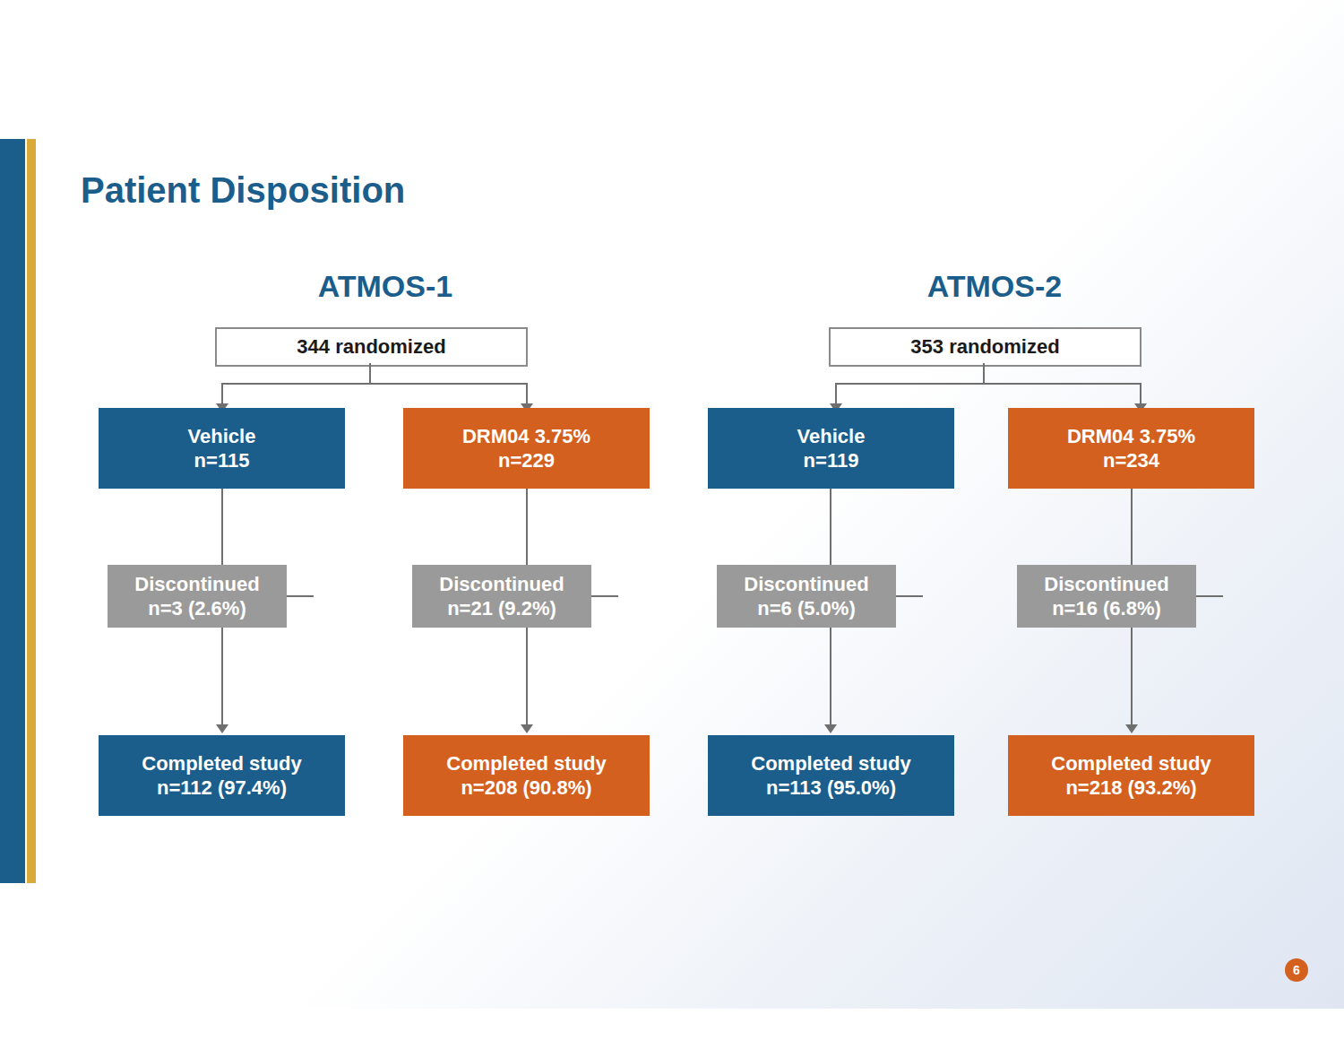Patient Disposition
ATMOS-1
ATMOS-2
344 randomized
353 randomized
Vehicle n=115
DRM04 3.75% n=229
Vehicle n=119
DRM04 3.75% n=234
Discontinued n=3 (2.6%)
Discontinued n=21 (9.2%)
Discontinued n=6 (5.0%)
Discontinued n=16 (6.8%)
Completed study n=112 (97.4%)
Completed study n=208 (90.8%)
Completed study n=113 (95.0%)
Completed study n=218 (93.2%)
6